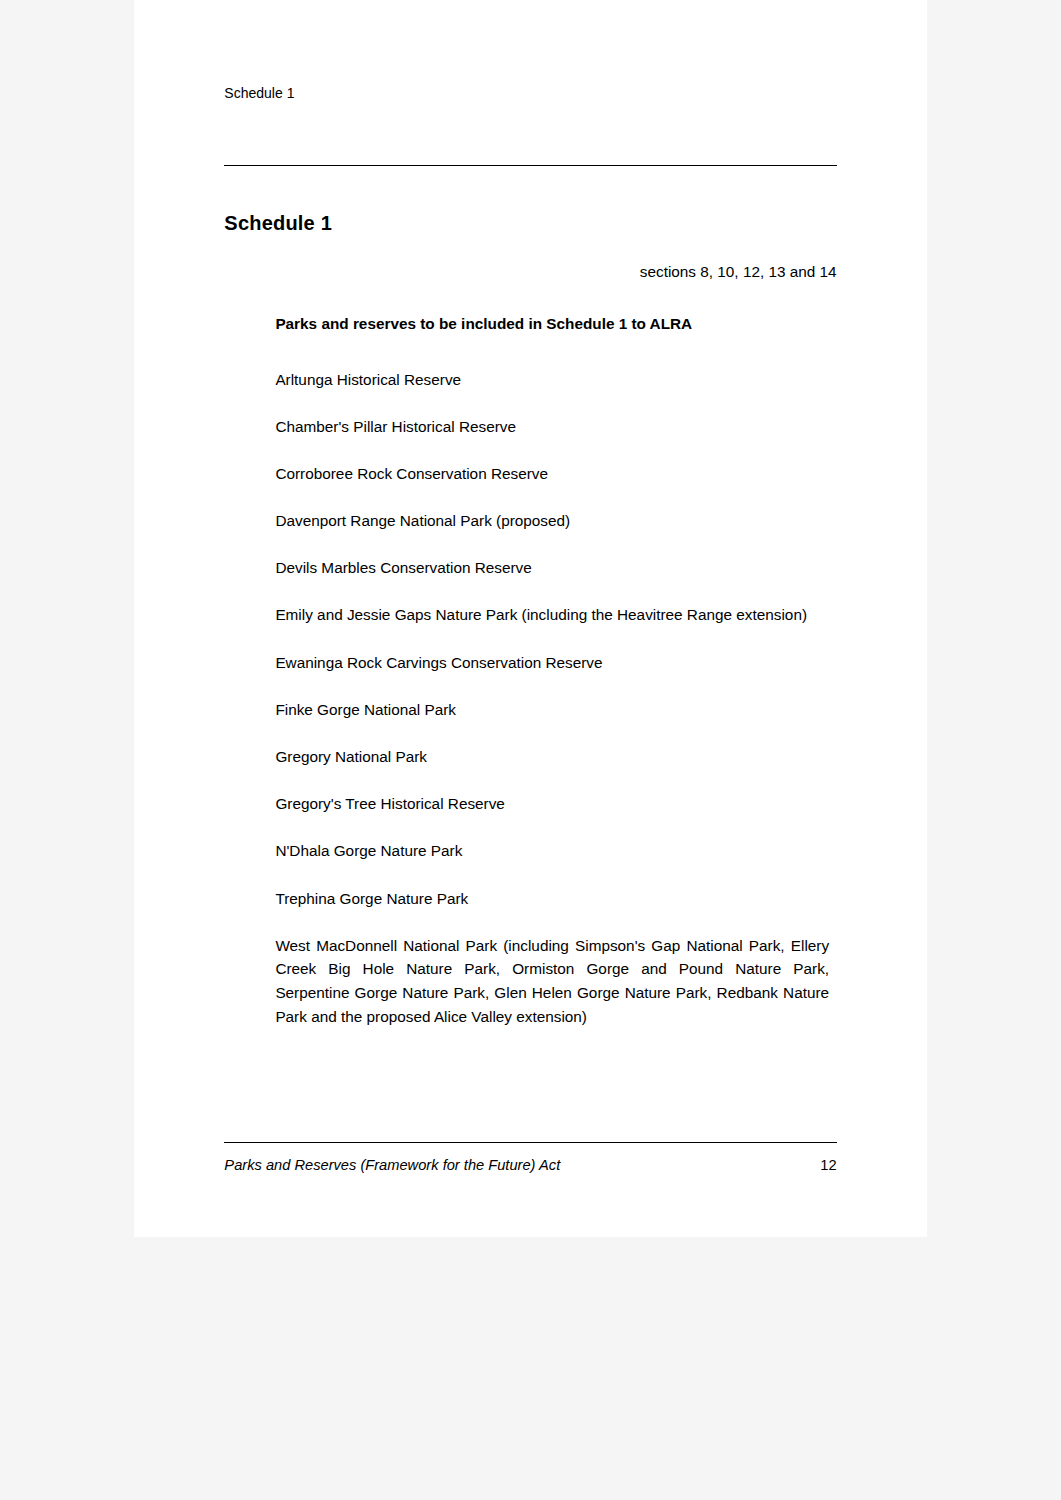Schedule 1
Schedule 1
sections 8, 10, 12, 13 and 14
Parks and reserves to be included in Schedule 1 to ALRA
Arltunga Historical Reserve
Chamber's Pillar Historical Reserve
Corroboree Rock Conservation Reserve
Davenport Range National Park (proposed)
Devils Marbles Conservation Reserve
Emily and Jessie Gaps Nature Park (including the Heavitree Range extension)
Ewaninga Rock Carvings Conservation Reserve
Finke Gorge National Park
Gregory National Park
Gregory's Tree Historical Reserve
N'Dhala Gorge Nature Park
Trephina Gorge Nature Park
West MacDonnell National Park (including Simpson's Gap National Park, Ellery Creek Big Hole Nature Park, Ormiston Gorge and Pound Nature Park, Serpentine Gorge Nature Park, Glen Helen Gorge Nature Park, Redbank Nature Park and the proposed Alice Valley extension)
Parks and Reserves (Framework for the Future) Act 12